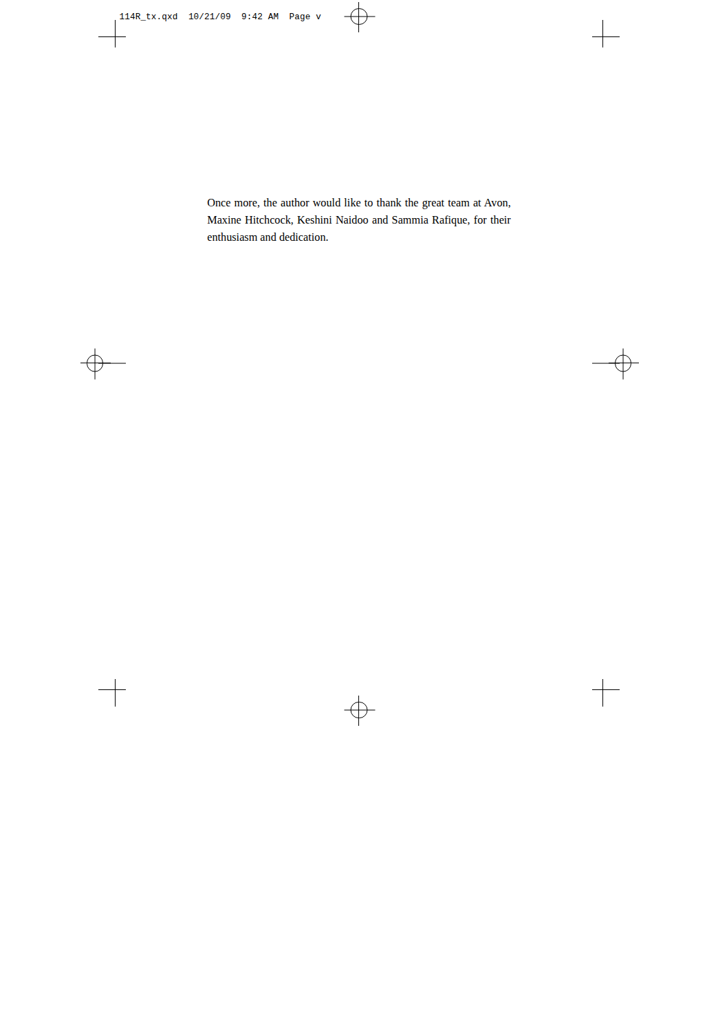114R_tx.qxd 10/21/09 9:42 AM Page v
Once more, the author would like to thank the great team at Avon, Maxine Hitchcock, Keshini Naidoo and Sammia Rafique, for their enthusiasm and dedication.